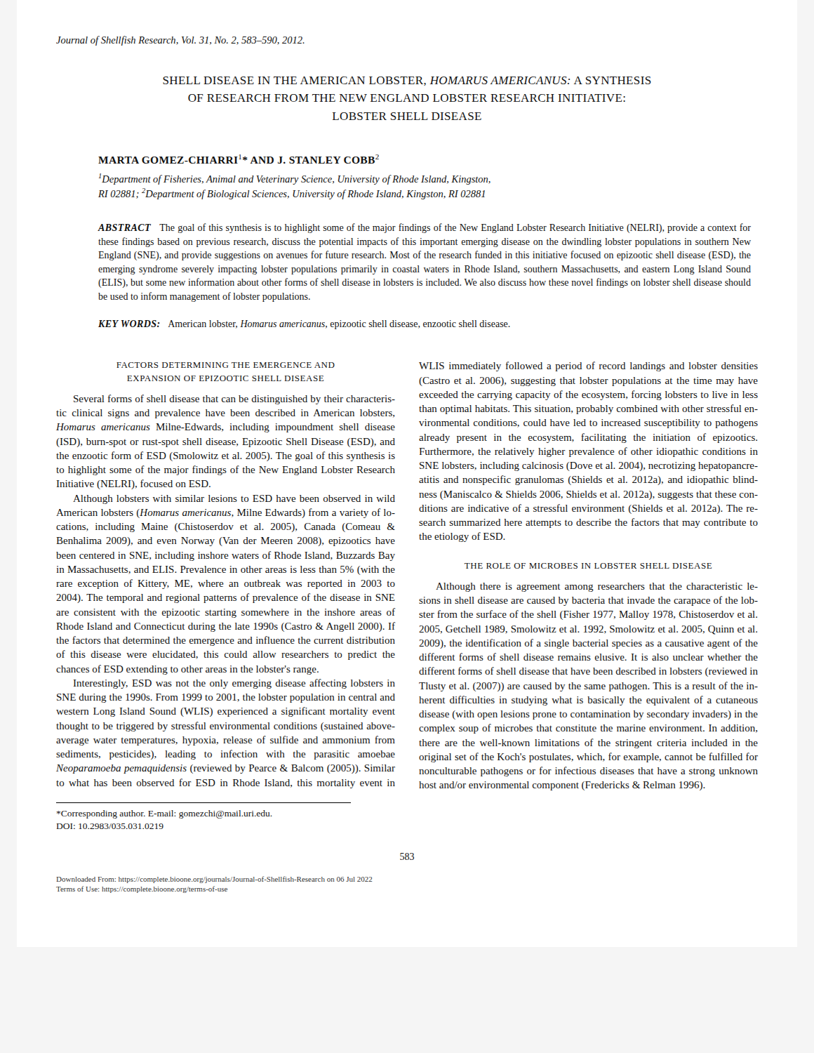Journal of Shellfish Research, Vol. 31, No. 2, 583–590, 2012.
Shell Disease in the American Lobster, Homarus americanus: A Synthesis
of Research from the New England Lobster Research Initiative:
Lobster Shell Disease
MARTA GOMEZ-CHIARRI1* AND J. STANLEY COBB2
1Department of Fisheries, Animal and Veterinary Science, University of Rhode Island, Kingston,
RI 02881; 2Department of Biological Sciences, University of Rhode Island, Kingston, RI 02881
ABSTRACT The goal of this synthesis is to highlight some of the major findings of the New England Lobster Research Initiative (NELRI), provide a context for these findings based on previous research, discuss the potential impacts of this important emerging disease on the dwindling lobster populations in southern New England (SNE), and provide suggestions on avenues for future research. Most of the research funded in this initiative focused on epizootic shell disease (ESD), the emerging syndrome severely impacting lobster populations primarily in coastal waters in Rhode Island, southern Massachusetts, and eastern Long Island Sound (ELIS), but some new information about other forms of shell disease in lobsters is included. We also discuss how these novel findings on lobster shell disease should be used to inform management of lobster populations.
KEY WORDS: American lobster, Homarus americanus, epizootic shell disease, enzootic shell disease.
Factors Determining the Emergence and
Expansion of Epizootic Shell Disease
Several forms of shell disease that can be distinguished by their characteristic clinical signs and prevalence have been described in American lobsters, Homarus americanus Milne-Edwards, including impoundment shell disease (ISD), burn-spot or rust-spot shell disease, Epizootic Shell Disease (ESD), and the enzootic form of ESD (Smolowitz et al. 2005). The goal of this synthesis is to highlight some of the major findings of the New England Lobster Research Initiative (NELRI), focused on ESD.
Although lobsters with similar lesions to ESD have been observed in wild American lobsters (Homarus americanus, Milne Edwards) from a variety of locations, including Maine (Chistoserdov et al. 2005), Canada (Comeau & Benhalima 2009), and even Norway (Van der Meeren 2008), epizootics have been centered in SNE, including inshore waters of Rhode Island, Buzzards Bay in Massachusetts, and ELIS. Prevalence in other areas is less than 5% (with the rare exception of Kittery, ME, where an outbreak was reported in 2003 to 2004). The temporal and regional patterns of prevalence of the disease in SNE are consistent with the epizootic starting somewhere in the inshore areas of Rhode Island and Connecticut during the late 1990s (Castro & Angell 2000). If the factors that determined the emergence and influence the current distribution of this disease were elucidated, this could allow researchers to predict the chances of ESD extending to other areas in the lobster's range.
Interestingly, ESD was not the only emerging disease affecting lobsters in SNE during the 1990s. From 1999 to 2001, the lobster population in central and western Long Island Sound (WLIS) experienced a significant mortality event thought to be triggered by stressful environmental conditions (sustained above-average water temperatures, hypoxia, release of sulfide and ammonium from sediments, pesticides), leading to infection with the parasitic amoebae Neoparamoeba pemaquidensis (reviewed by Pearce & Balcom (2005)). Similar to what has been observed for ESD in Rhode Island, this mortality event in WLIS immediately followed a period of record landings and lobster densities (Castro et al. 2006), suggesting that lobster populations at the time may have exceeded the carrying capacity of the ecosystem, forcing lobsters to live in less than optimal habitats. This situation, probably combined with other stressful environmental conditions, could have led to increased susceptibility to pathogens already present in the ecosystem, facilitating the initiation of epizootics. Furthermore, the relatively higher prevalence of other idiopathic conditions in SNE lobsters, including calcinosis (Dove et al. 2004), necrotizing hepatopancreatitis and nonspecific granulomas (Shields et al. 2012a), and idiopathic blindness (Maniscalco & Shields 2006, Shields et al. 2012a), suggests that these conditions are indicative of a stressful environment (Shields et al. 2012a). The research summarized here attempts to describe the factors that may contribute to the etiology of ESD.
The Role of Microbes in Lobster Shell Disease
Although there is agreement among researchers that the characteristic lesions in shell disease are caused by bacteria that invade the carapace of the lobster from the surface of the shell (Fisher 1977, Malloy 1978, Chistoserdov et al. 2005, Getchell 1989, Smolowitz et al. 1992, Smolowitz et al. 2005, Quinn et al. 2009), the identification of a single bacterial species as a causative agent of the different forms of shell disease remains elusive. It is also unclear whether the different forms of shell disease that have been described in lobsters (reviewed in Tlusty et al. (2007)) are caused by the same pathogen. This is a result of the inherent difficulties in studying what is basically the equivalent of a cutaneous disease (with open lesions prone to contamination by secondary invaders) in the complex soup of microbes that constitute the marine environment. In addition, there are the well-known limitations of the stringent criteria included in the original set of the Koch's postulates, which, for example, cannot be fulfilled for nonculturable pathogens or for infectious diseases that have a strong unknown host and/or environmental component (Fredericks & Relman 1996).
*Corresponding author. E-mail: gomezchi@mail.uri.edu.
DOI: 10.2983/035.031.0219
583
Downloaded From: https://complete.bioone.org/journals/Journal-of-Shellfish-Research on 06 Jul 2022
Terms of Use: https://complete.bioone.org/terms-of-use